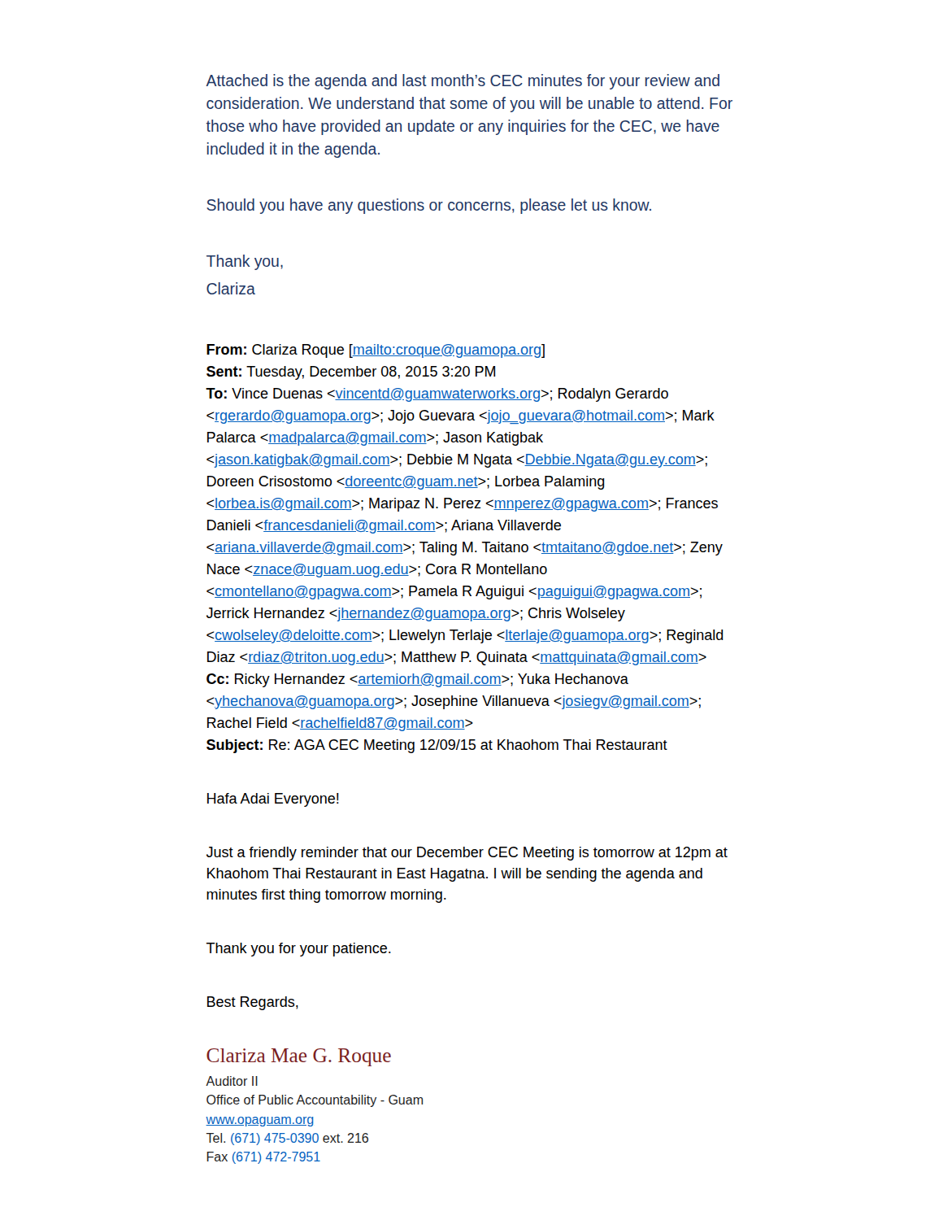Attached is the agenda and last month’s CEC minutes for your review and consideration. We understand that some of you will be unable to attend. For those who have provided an update or any inquiries for the CEC, we have included it in the agenda.
Should you have any questions or concerns, please let us know.
Thank you,
Clariza
From: Clariza Roque [mailto:croque@guamopa.org]
Sent: Tuesday, December 08, 2015 3:20 PM
To: Vince Duenas <vincentd@guamwaterworks.org>; Rodalyn Gerardo <rgerardo@guamopa.org>; Jojo Guevara <jojo_guevara@hotmail.com>; Mark Palarca <madpalarca@gmail.com>; Jason Katigbak <jason.katigbak@gmail.com>; Debbie M Ngata <Debbie.Ngata@gu.ey.com>; Doreen Crisostomo <doreentc@guam.net>; Lorbea Palaming <lorbea.is@gmail.com>; Maripaz N. Perez <mnperez@gpagwa.com>; Frances Danieli <francesdanieli@gmail.com>; Ariana Villaverde <ariana.villaverde@gmail.com>; Taling M. Taitano <tmtaitano@gdoe.net>; Zeny Nace <znace@uguam.uog.edu>; Cora R Montellano <cmontellano@gpagwa.com>; Pamela R Aguigui <paguigui@gpagwa.com>; Jerrick Hernandez <jhernandez@guamopa.org>; Chris Wolseley <cwolseley@deloitte.com>; Llewelyn Terlaje <lterlaje@guamopa.org>; Reginald Diaz <rdiaz@triton.uog.edu>; Matthew P. Quinata <mattquinata@gmail.com>
Cc: Ricky Hernandez <artemiorh@gmail.com>; Yuka Hechanova <yhechanova@guamopa.org>; Josephine Villanueva <josiegv@gmail.com>; Rachel Field <rachelfield87@gmail.com>
Subject: Re: AGA CEC Meeting 12/09/15 at Khaohom Thai Restaurant
Hafa Adai Everyone!
Just a friendly reminder that our December CEC Meeting is tomorrow at 12pm at Khaohom Thai Restaurant in East Hagatna. I will be sending the agenda and minutes first thing tomorrow morning.
Thank you for your patience.
Best Regards,
Clariza Mae G. Roque
Auditor II
Office of Public Accountability - Guam
www.opaguam.org
Tel. (671) 475-0390 ext. 216
Fax (671) 472-7951